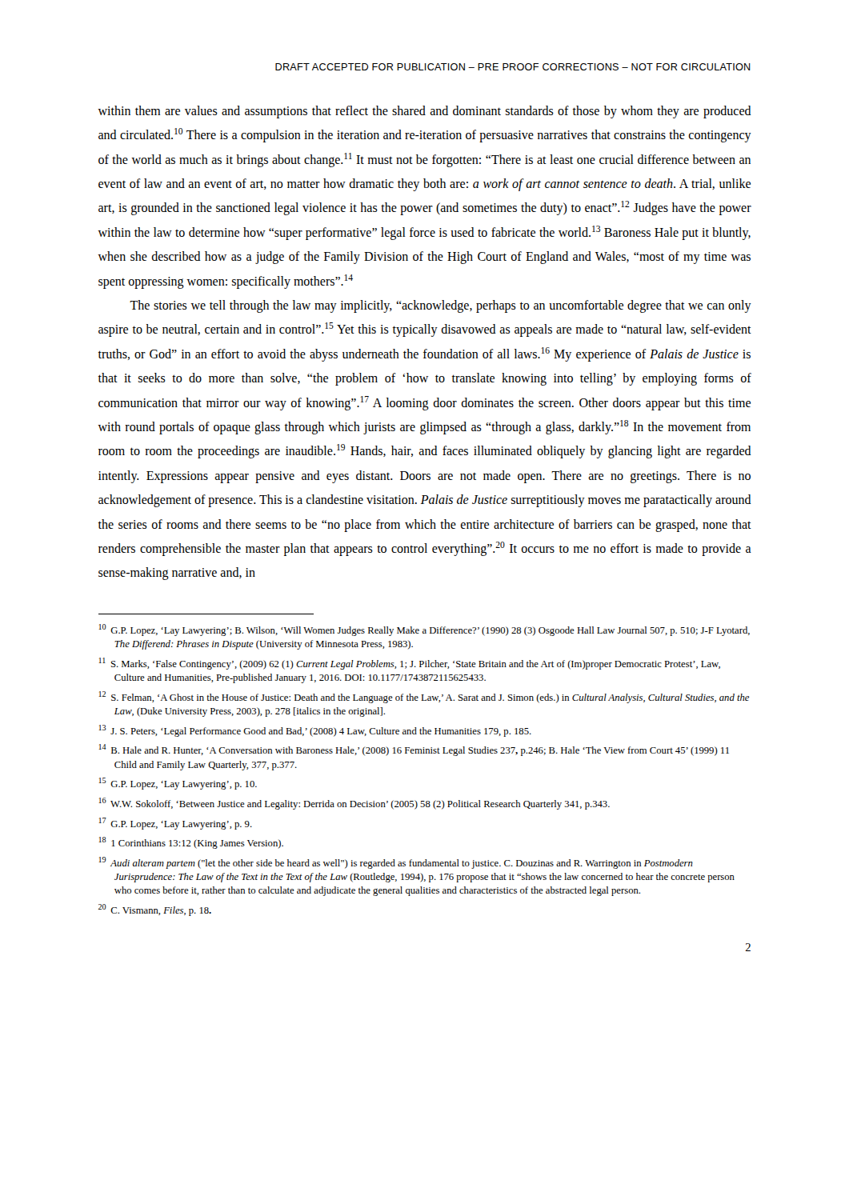DRAFT ACCEPTED FOR PUBLICATION – PRE PROOF CORRECTIONS – NOT FOR CIRCULATION
within them are values and assumptions that reflect the shared and dominant standards of those by whom they are produced and circulated.10 There is a compulsion in the iteration and re-iteration of persuasive narratives that constrains the contingency of the world as much as it brings about change.11 It must not be forgotten: “There is at least one crucial difference between an event of law and an event of art, no matter how dramatic they both are: a work of art cannot sentence to death. A trial, unlike art, is grounded in the sanctioned legal violence it has the power (and sometimes the duty) to enact”.12 Judges have the power within the law to determine how “super performative” legal force is used to fabricate the world.13 Baroness Hale put it bluntly, when she described how as a judge of the Family Division of the High Court of England and Wales, “most of my time was spent oppressing women: specifically mothers”.14
The stories we tell through the law may implicitly, “acknowledge, perhaps to an uncomfortable degree that we can only aspire to be neutral, certain and in control”.15 Yet this is typically disavowed as appeals are made to “natural law, self-evident truths, or God” in an effort to avoid the abyss underneath the foundation of all laws.16 My experience of Palais de Justice is that it seeks to do more than solve, “the problem of ‘how to translate knowing into telling’ by employing forms of communication that mirror our way of knowing”.17 A looming door dominates the screen. Other doors appear but this time with round portals of opaque glass through which jurists are glimpsed as “through a glass, darkly.”18 In the movement from room to room the proceedings are inaudible.19 Hands, hair, and faces illuminated obliquely by glancing light are regarded intently. Expressions appear pensive and eyes distant. Doors are not made open. There are no greetings. There is no acknowledgement of presence. This is a clandestine visitation. Palais de Justice surreptitiously moves me paratactically around the series of rooms and there seems to be “no place from which the entire architecture of barriers can be grasped, none that renders comprehensible the master plan that appears to control everything”.20 It occurs to me no effort is made to provide a sense-making narrative and, in
10 G.P. Lopez, ‘Lay Lawyering’; B. Wilson, ‘Will Women Judges Really Make a Difference?’ (1990) 28 (3) Osgoode Hall Law Journal 507, p. 510; J-F Lyotard, The Differend: Phrases in Dispute (University of Minnesota Press, 1983).
11 S. Marks, ‘False Contingency’, (2009) 62 (1) Current Legal Problems, 1; J. Pilcher, ‘State Britain and the Art of (Im)proper Democratic Protest’, Law, Culture and Humanities, Pre-published January 1, 2016. DOI: 10.1177/1743872115625433.
12 S. Felman, ‘A Ghost in the House of Justice: Death and the Language of the Law,’ A. Sarat and J. Simon (eds.) in Cultural Analysis, Cultural Studies, and the Law, (Duke University Press, 2003), p. 278 [italics in the original].
13 J. S. Peters, ‘Legal Performance Good and Bad,’ (2008) 4 Law, Culture and the Humanities 179, p. 185.
14 B. Hale and R. Hunter, ‘A Conversation with Baroness Hale,’ (2008) 16 Feminist Legal Studies 237, p.246; B. Hale ‘The View from Court 45’ (1999) 11 Child and Family Law Quarterly, 377, p.377.
15 G.P. Lopez, ‘Lay Lawyering’, p. 10.
16 W.W. Sokoloff, ‘Between Justice and Legality: Derrida on Decision’ (2005) 58 (2) Political Research Quarterly 341, p.343.
17 G.P. Lopez, ‘Lay Lawyering’, p. 9.
18 1 Corinthians 13:12 (King James Version).
19 Audi alteram partem ("let the other side be heard as well") is regarded as fundamental to justice. C. Douzinas and R. Warrington in Postmodern Jurisprudence: The Law of the Text in the Text of the Law (Routledge, 1994), p. 176 propose that it “shows the law concerned to hear the concrete person who comes before it, rather than to calculate and adjudicate the general qualities and characteristics of the abstracted legal person.
20 C. Vismann, Files, p. 18.
2